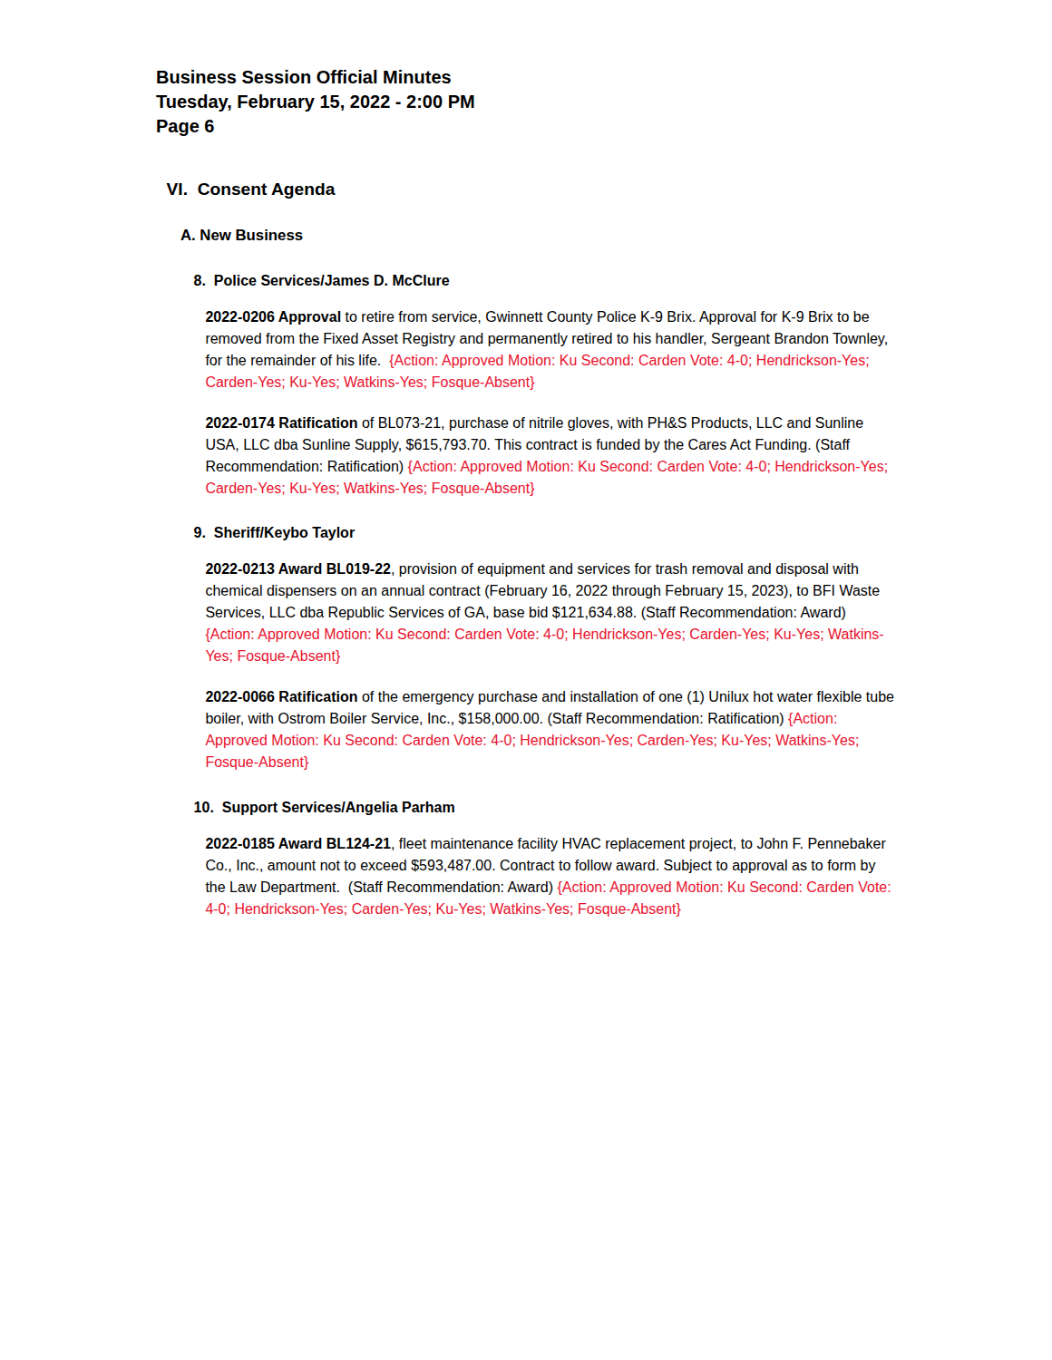Business Session Official Minutes Tuesday, February 15, 2022 - 2:00 PM Page 6
VI. Consent Agenda
A. New Business
8. Police Services/James D. McClure
2022-0206 Approval to retire from service, Gwinnett County Police K-9 Brix. Approval for K-9 Brix to be removed from the Fixed Asset Registry and permanently retired to his handler, Sergeant Brandon Townley, for the remainder of his life. {Action: Approved Motion: Ku Second: Carden Vote: 4-0; Hendrickson-Yes; Carden-Yes; Ku-Yes; Watkins-Yes; Fosque-Absent}
2022-0174 Ratification of BL073-21, purchase of nitrile gloves, with PH&S Products, LLC and Sunline USA, LLC dba Sunline Supply, $615,793.70. This contract is funded by the Cares Act Funding. (Staff Recommendation: Ratification) {Action: Approved Motion: Ku Second: Carden Vote: 4-0; Hendrickson-Yes; Carden-Yes; Ku-Yes; Watkins-Yes; Fosque-Absent}
9. Sheriff/Keybo Taylor
2022-0213 Award BL019-22, provision of equipment and services for trash removal and disposal with chemical dispensers on an annual contract (February 16, 2022 through February 15, 2023), to BFI Waste Services, LLC dba Republic Services of GA, base bid $121,634.88. (Staff Recommendation: Award) {Action: Approved Motion: Ku Second: Carden Vote: 4-0; Hendrickson-Yes; Carden-Yes; Ku-Yes; Watkins-Yes; Fosque-Absent}
2022-0066 Ratification of the emergency purchase and installation of one (1) Unilux hot water flexible tube boiler, with Ostrom Boiler Service, Inc., $158,000.00. (Staff Recommendation: Ratification) {Action: Approved Motion: Ku Second: Carden Vote: 4-0; Hendrickson-Yes; Carden-Yes; Ku-Yes; Watkins-Yes; Fosque-Absent}
10. Support Services/Angelia Parham
2022-0185 Award BL124-21, fleet maintenance facility HVAC replacement project, to John F. Pennebaker Co., Inc., amount not to exceed $593,487.00. Contract to follow award. Subject to approval as to form by the Law Department. (Staff Recommendation: Award) {Action: Approved Motion: Ku Second: Carden Vote: 4-0; Hendrickson-Yes; Carden-Yes; Ku-Yes; Watkins-Yes; Fosque-Absent}